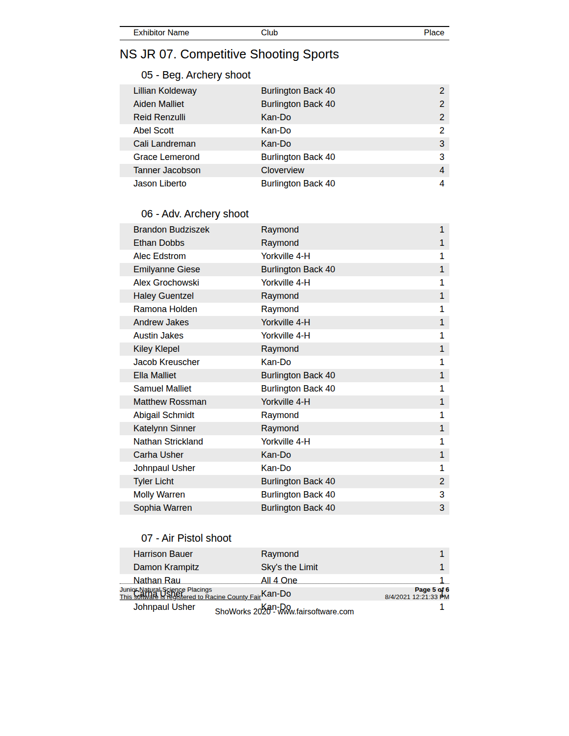| Exhibitor Name | Club | Place |
| --- | --- | --- |
| NS JR 07. Competitive Shooting Sports |
| 05 - Beg. Archery shoot |
| Lillian Koldeway | Burlington Back 40 | 2 |
| Aiden Malliet | Burlington Back 40 | 2 |
| Reid Renzulli | Kan-Do | 2 |
| Abel Scott | Kan-Do | 2 |
| Cali Landreman | Kan-Do | 3 |
| Grace Lemerond | Burlington Back 40 | 3 |
| Tanner Jacobson | Cloverview | 4 |
| Jason Liberto | Burlington Back 40 | 4 |
| 06 - Adv. Archery shoot |
| Brandon Budziszek | Raymond | 1 |
| Ethan Dobbs | Raymond | 1 |
| Alec Edstrom | Yorkville 4-H | 1 |
| Emilyanne Giese | Burlington Back 40 | 1 |
| Alex Grochowski | Yorkville 4-H | 1 |
| Haley Guentzel | Raymond | 1 |
| Ramona Holden | Raymond | 1 |
| Andrew Jakes | Yorkville 4-H | 1 |
| Austin Jakes | Yorkville 4-H | 1 |
| Kiley Klepel | Raymond | 1 |
| Jacob Kreuscher | Kan-Do | 1 |
| Ella Malliet | Burlington Back 40 | 1 |
| Samuel Malliet | Burlington Back 40 | 1 |
| Matthew Rossman | Yorkville 4-H | 1 |
| Abigail Schmidt | Raymond | 1 |
| Katelynn Sinner | Raymond | 1 |
| Nathan Strickland | Yorkville 4-H | 1 |
| Carha Usher | Kan-Do | 1 |
| Johnpaul Usher | Kan-Do | 1 |
| Tyler Licht | Burlington Back 40 | 2 |
| Molly Warren | Burlington Back 40 | 3 |
| Sophia Warren | Burlington Back 40 | 3 |
| 07 - Air Pistol shoot |
| Harrison Bauer | Raymond | 1 |
| Damon Krampitz | Sky's the Limit | 1 |
| Nathan Rau | All 4 One | 1 |
| Carha Usher | Kan-Do | 1 |
| Johnpaul Usher | Kan-Do | 1 |
Junior Natural Science Placings Page 5 of 6
This software is registered to Racine County Fair 8/4/2021 12:21:33 PM
ShoWorks 2020 - www.fairsoftware.com